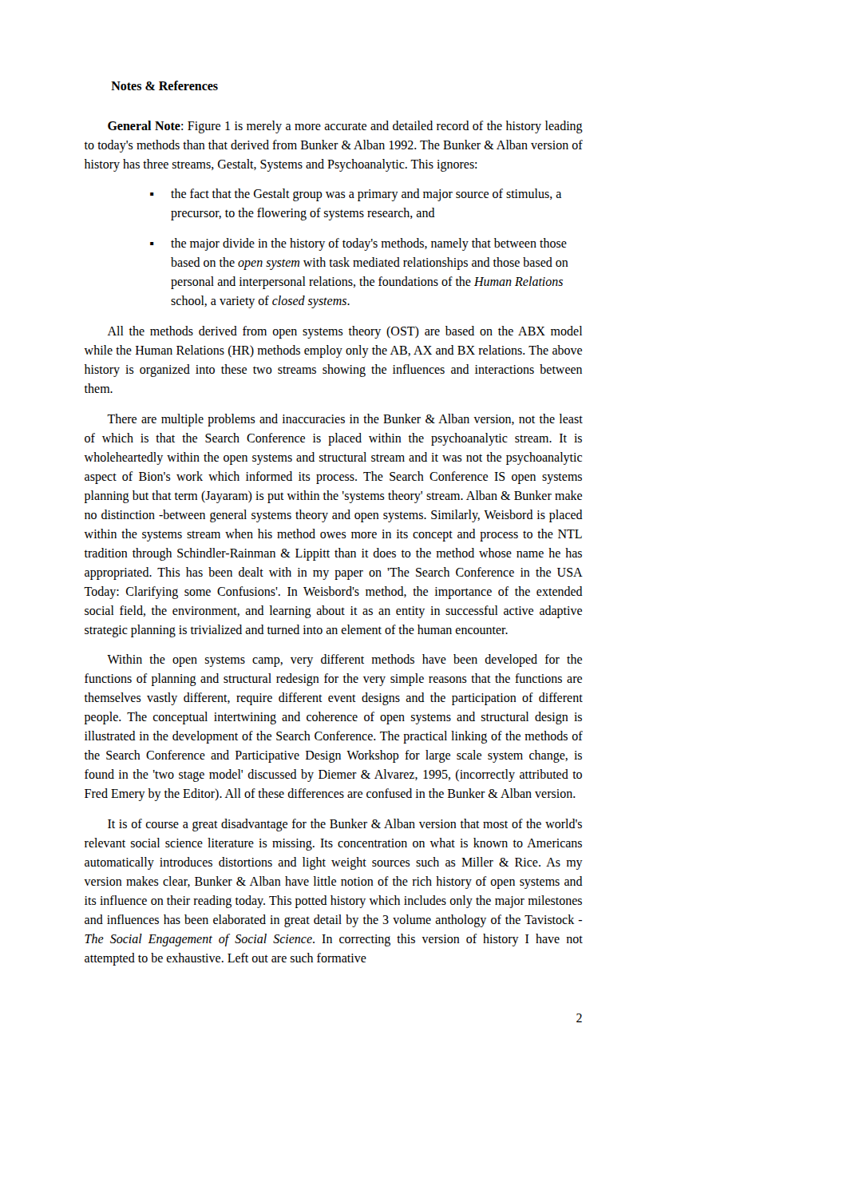Notes & References
General Note: Figure 1 is merely a more accurate and detailed record of the history leading to today's methods than that derived from Bunker & Alban 1992. The Bunker & Alban version of history has three streams, Gestalt, Systems and Psychoanalytic. This ignores:
the fact that the Gestalt group was a primary and major source of stimulus, a precursor, to the flowering of systems research, and
the major divide in the history of today's methods, namely that between those based on the open system with task mediated relationships and those based on personal and interpersonal relations, the foundations of the Human Relations school, a variety of closed systems.
All the methods derived from open systems theory (OST) are based on the ABX model while the Human Relations (HR) methods employ only the AB, AX and BX relations. The above history is organized into these two streams showing the influences and interactions between them.
There are multiple problems and inaccuracies in the Bunker & Alban version, not the least of which is that the Search Conference is placed within the psychoanalytic stream. It is wholeheartedly within the open systems and structural stream and it was not the psychoanalytic aspect of Bion's work which informed its process. The Search Conference IS open systems planning but that term (Jayaram) is put within the 'systems theory' stream. Alban & Bunker make no distinction -between general systems theory and open systems. Similarly, Weisbord is placed within the systems stream when his method owes more in its concept and process to the NTL tradition through Schindler-Rainman & Lippitt than it does to the method whose name he has appropriated. This has been dealt with in my paper on 'The Search Conference in the USA Today: Clarifying some Confusions'. In Weisbord's method, the importance of the extended social field, the environment, and learning about it as an entity in successful active adaptive strategic planning is trivialized and turned into an element of the human encounter.
Within the open systems camp, very different methods have been developed for the functions of planning and structural redesign for the very simple reasons that the functions are themselves vastly different, require different event designs and the participation of different people. The conceptual intertwining and coherence of open systems and structural design is illustrated in the development of the Search Conference. The practical linking of the methods of the Search Conference and Participative Design Workshop for large scale system change, is found in the 'two stage model' discussed by Diemer & Alvarez, 1995, (incorrectly attributed to Fred Emery by the Editor). All of these differences are confused in the Bunker & Alban version.
It is of course a great disadvantage for the Bunker & Alban version that most of the world's relevant social science literature is missing. Its concentration on what is known to Americans automatically introduces distortions and light weight sources such as Miller & Rice. As my version makes clear, Bunker & Alban have little notion of the rich history of open systems and its influence on their reading today. This potted history which includes only the major milestones and influences has been elaborated in great detail by the 3 volume anthology of the Tavistock - The Social Engagement of Social Science. In correcting this version of history I have not attempted to be exhaustive. Left out are such formative
2